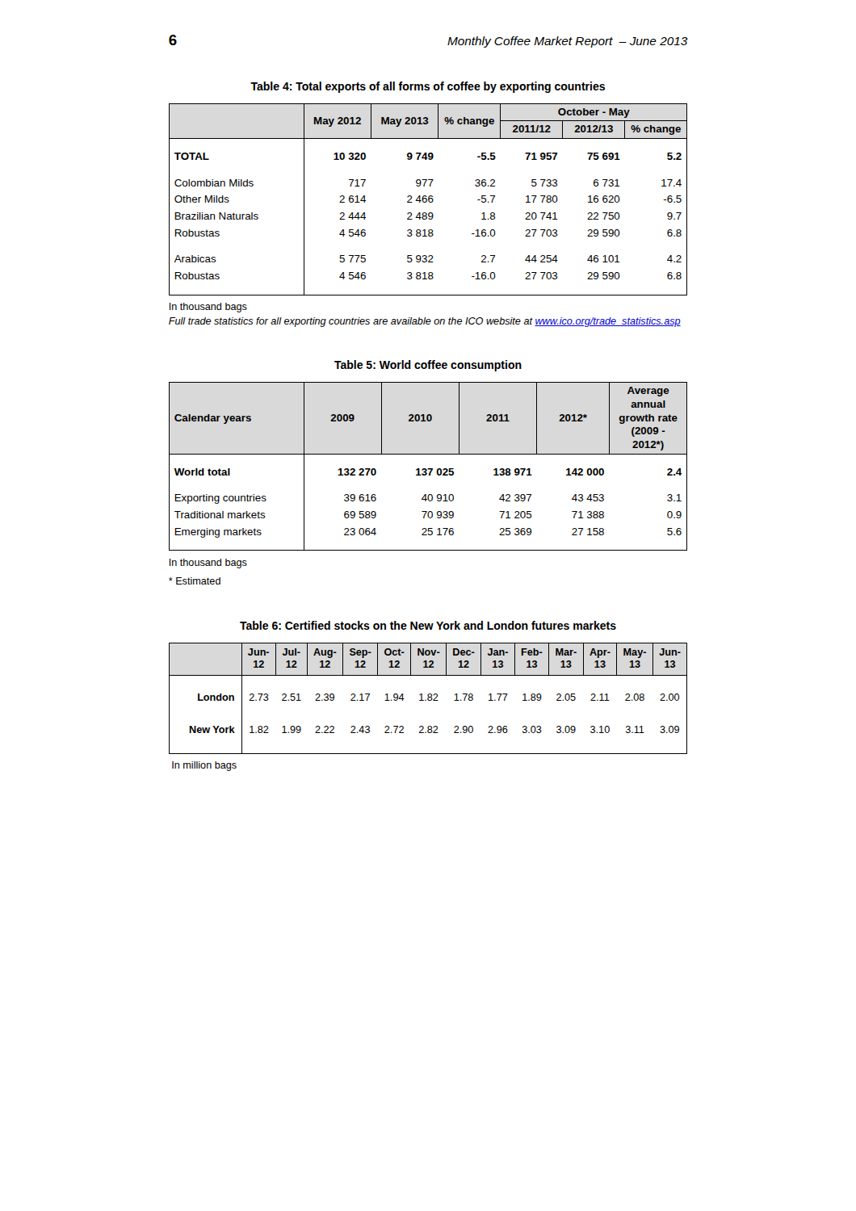6
Monthly Coffee Market Report – June 2013
Table 4: Total exports of all forms of coffee by exporting countries
| | May 2012 | May 2013 | % change | October - May |
| --- | --- | --- | --- | --- |
| 2011/12 | 2012/13 | % change |
| TOTAL | 10 320 | 9 749 | -5.5 | 71 957 | 75 691 | 5.2 |
| Colombian Milds | 717 | 977 | 36.2 | 5 733 | 6 731 | 17.4 |
| Other Milds | 2 614 | 2 466 | -5.7 | 17 780 | 16 620 | -6.5 |
| Brazilian Naturals | 2 444 | 2 489 | 1.8 | 20 741 | 22 750 | 9.7 |
| Robustas | 4 546 | 3 818 | -16.0 | 27 703 | 29 590 | 6.8 |
| Arabicas | 5 775 | 5 932 | 2.7 | 44 254 | 46 101 | 4.2 |
| Robustas | 4 546 | 3 818 | -16.0 | 27 703 | 29 590 | 6.8 |
In thousand bags
Full trade statistics for all exporting countries are available on the ICO website at www.ico.org/trade_statistics.asp
Table 5: World coffee consumption
| Calendar years | 2009 | 2010 | 2011 | 2012* | Average annual growth rate (2009 - 2012*) |
| --- | --- | --- | --- | --- | --- |
| World total | 132 270 | 137 025 | 138 971 | 142 000 | 2.4 |
| Exporting countries | 39 616 | 40 910 | 42 397 | 43 453 | 3.1 |
| Traditional markets | 69 589 | 70 939 | 71 205 | 71 388 | 0.9 |
| Emerging markets | 23 064 | 25 176 | 25 369 | 27 158 | 5.6 |
In thousand bags
* Estimated
Table 6: Certified stocks on the New York and London futures markets
| | Jun-12 | Jul-12 | Aug-12 | Sep-12 | Oct-12 | Nov-12 | Dec-12 | Jan-13 | Feb-13 | Mar-13 | Apr-13 | May-13 | Jun-13 |
| --- | --- | --- | --- | --- | --- | --- | --- | --- | --- | --- | --- | --- | --- |
| London | 2.73 | 2.51 | 2.39 | 2.17 | 1.94 | 1.82 | 1.78 | 1.77 | 1.89 | 2.05 | 2.11 | 2.08 | 2.00 |
| New York | 1.82 | 1.99 | 2.22 | 2.43 | 2.72 | 2.82 | 2.90 | 2.96 | 3.03 | 3.09 | 3.10 | 3.11 | 3.09 |
In million bags